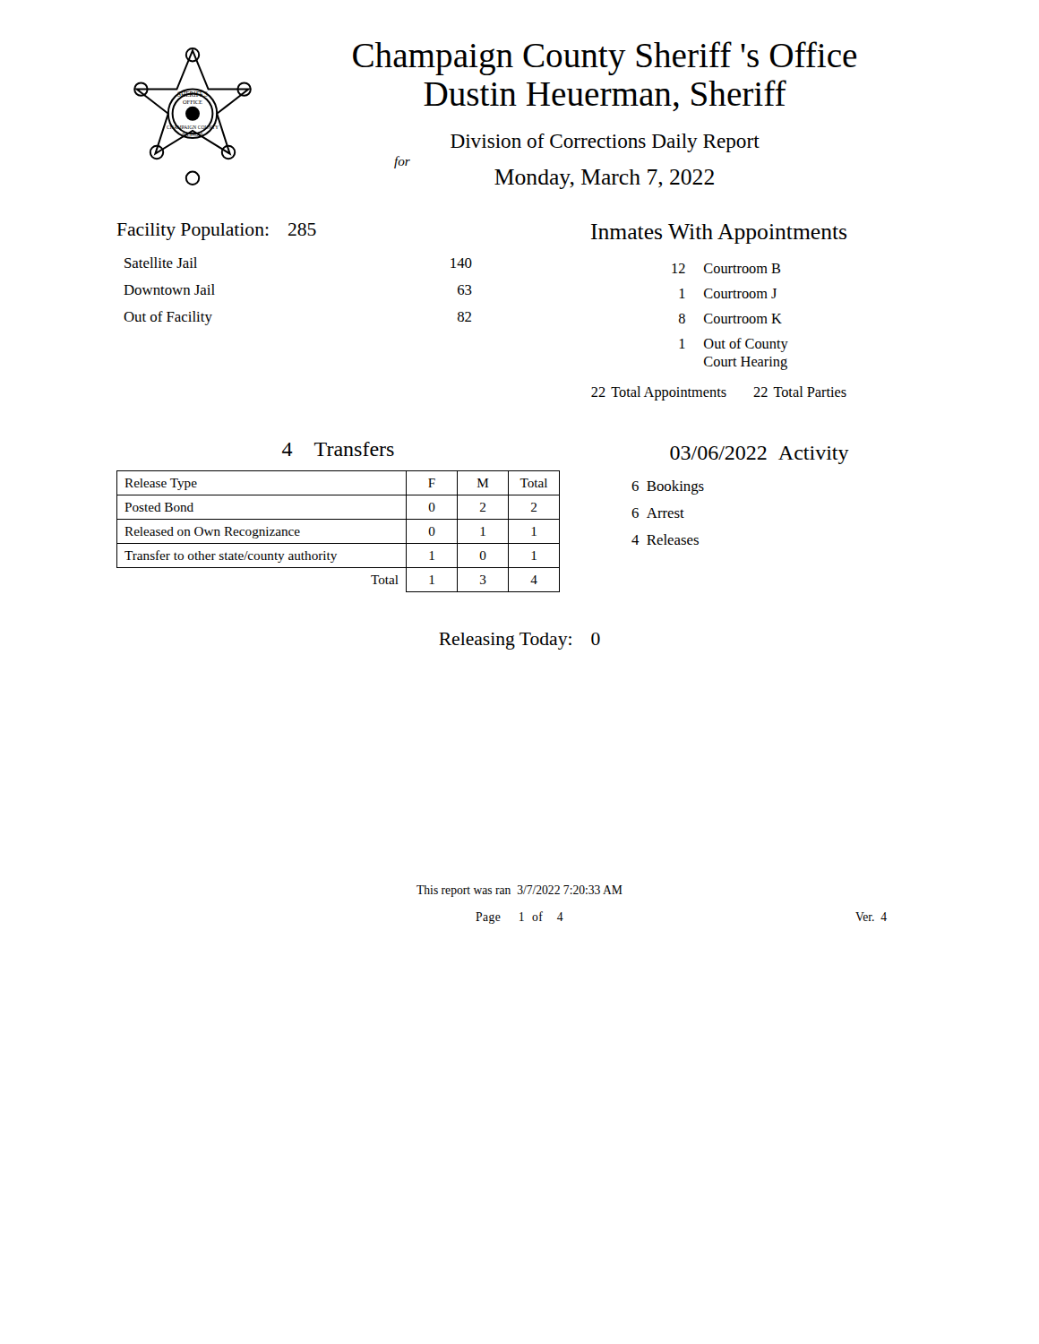SHERIFF'S OFFICE CHAMPAIGN COUNTY ILLINOIS
Champaign County Sheriff 's Office
Dustin Heuerman, Sheriff
Division of Corrections Daily Report
for
Monday, March 7, 2022
Facility Population:285
| Satellite Jail | 140 |
| Downtown Jail | 63 |
| Out of Facility | 82 |
Inmates With Appointments
| 12 | Courtroom B |
| 1 | Courtroom J |
| 8 | Courtroom K |
| 1 | Out of County Court Hearing |
22 Total Appointments 22 Total Parties
4 Transfers
| Release Type | F | M | Total |
| --- | --- | --- | --- |
| Posted Bond | 0 | 2 | 2 |
| Released on Own Recognizance | 0 | 1 | 1 |
| Transfer to other state/county authority | 1 | 0 | 1 |
| Total | 1 | 3 | 4 |
03/06/2022 Activity
6 Bookings
6 Arrest
4 Releases
Releasing Today:0
This report was ran 3/7/2022 7:20:33 AM
Page 1 of 4 Ver. 4